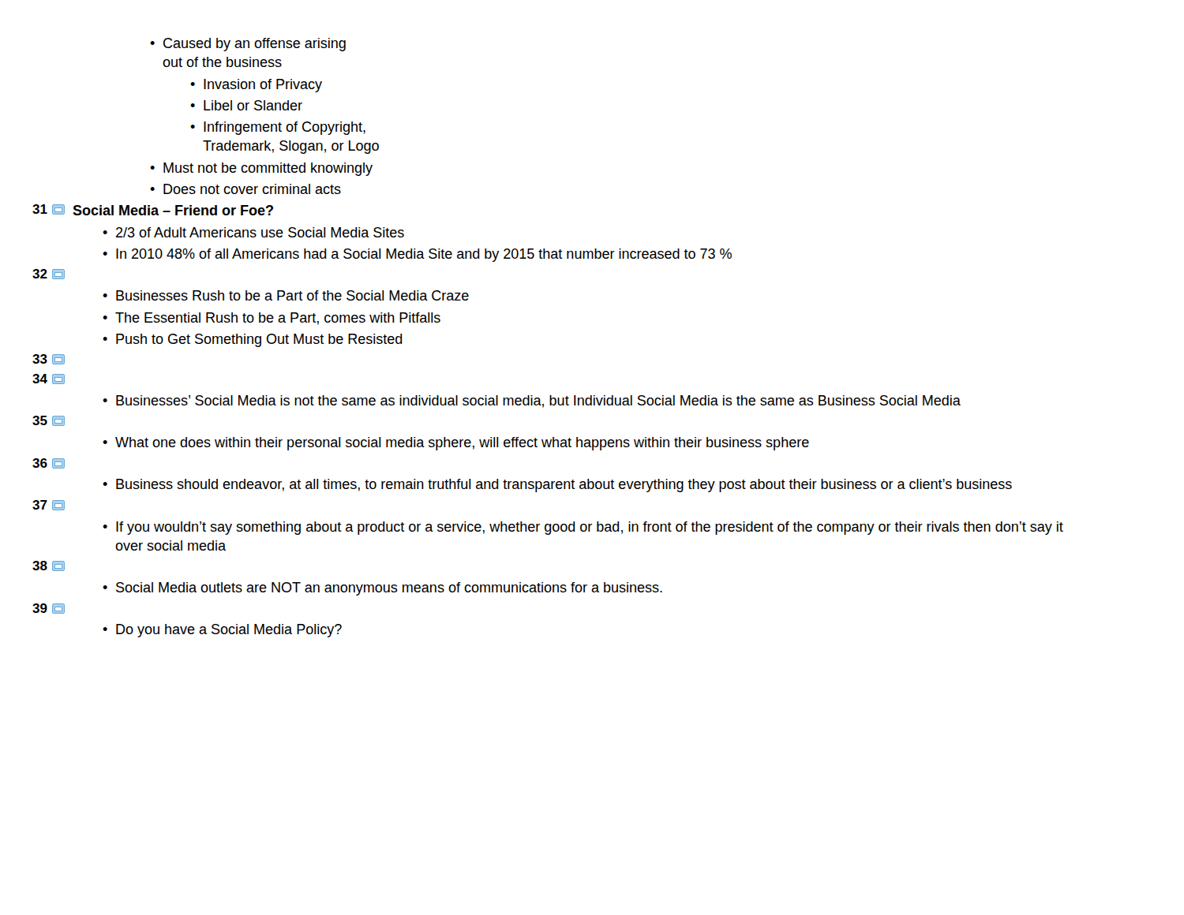Caused by an offense arising
out of the business
Invasion of Privacy
Libel or Slander
Infringement of Copyright,
Trademark, Slogan, or Logo
Must not be committed knowingly
Does not cover criminal acts
31
Social Media – Friend or Foe?
2/3 of Adult Americans use Social Media Sites
In 2010 48% of all Americans had a Social Media Site and by 2015 that number increased to 73 %
32
Businesses Rush to be a Part of the Social Media Craze
The Essential Rush to be a Part, comes with Pitfalls
Push to Get Something Out Must be Resisted
33
34
Businesses’ Social Media is not the same as individual social media, but Individual Social Media is the same as Business Social Media
35
What one does within their personal social media sphere, will effect what happens within their business sphere
36
Business should endeavor, at all times, to remain truthful and transparent about everything they post about their business or a client’s business
37
If you wouldn’t say something about a product or a service, whether good or bad, in front of the president of the company or their rivals then don’t say it over social media
38
Social Media outlets are NOT an anonymous means of communications for a business.
39
Do you have a Social Media Policy?